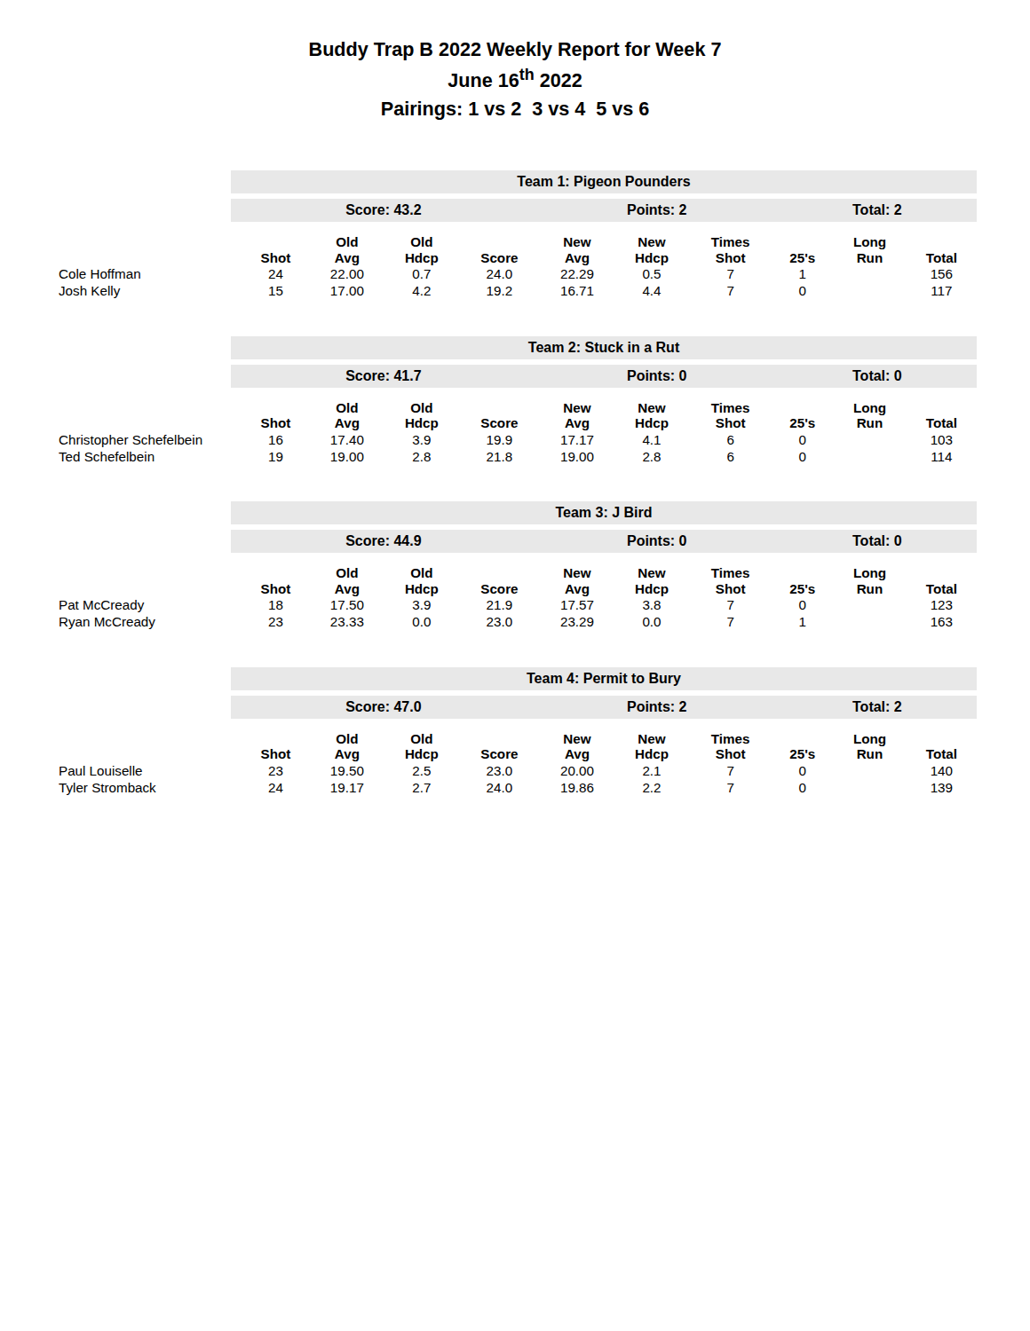Buddy Trap B 2022 Weekly Report for Week 7
June 16th 2022
Pairings: 1 vs 2 3 vs 4 5 vs 6
Team 1: Pigeon Pounders
| | Score: 43.2 | Points: 2 | Total: 2 |
| | Shot | Old Avg | Old Hdcp | Score | New Avg | New Hdcp | Times Shot | 25's | Long Run | Total |
| --- | --- | --- | --- | --- | --- | --- | --- | --- | --- | --- |
| Cole Hoffman | 24 | 22.00 | 0.7 | 24.0 | 22.29 | 0.5 | 7 | 1 | | 156 |
| Josh Kelly | 15 | 17.00 | 4.2 | 19.2 | 16.71 | 4.4 | 7 | 0 | | 117 |
Team 2: Stuck in a Rut
| | Score: 41.7 | Points: 0 | Total: 0 |
| | Shot | Old Avg | Old Hdcp | Score | New Avg | New Hdcp | Times Shot | 25's | Long Run | Total |
| --- | --- | --- | --- | --- | --- | --- | --- | --- | --- | --- |
| Christopher Schefelbein | 16 | 17.40 | 3.9 | 19.9 | 17.17 | 4.1 | 6 | 0 | | 103 |
| Ted Schefelbein | 19 | 19.00 | 2.8 | 21.8 | 19.00 | 2.8 | 6 | 0 | | 114 |
Team 3: J Bird
| | Score: 44.9 | Points: 0 | Total: 0 |
| | Shot | Old Avg | Old Hdcp | Score | New Avg | New Hdcp | Times Shot | 25's | Long Run | Total |
| --- | --- | --- | --- | --- | --- | --- | --- | --- | --- | --- |
| Pat McCready | 18 | 17.50 | 3.9 | 21.9 | 17.57 | 3.8 | 7 | 0 | | 123 |
| Ryan McCready | 23 | 23.33 | 0.0 | 23.0 | 23.29 | 0.0 | 7 | 1 | | 163 |
Team 4: Permit to Bury
| | Score: 47.0 | Points: 2 | Total: 2 |
| | Shot | Old Avg | Old Hdcp | Score | New Avg | New Hdcp | Times Shot | 25's | Long Run | Total |
| --- | --- | --- | --- | --- | --- | --- | --- | --- | --- | --- |
| Paul Louiselle | 23 | 19.50 | 2.5 | 23.0 | 20.00 | 2.1 | 7 | 0 | | 140 |
| Tyler Stromback | 24 | 19.17 | 2.7 | 24.0 | 19.86 | 2.2 | 7 | 0 | | 139 |